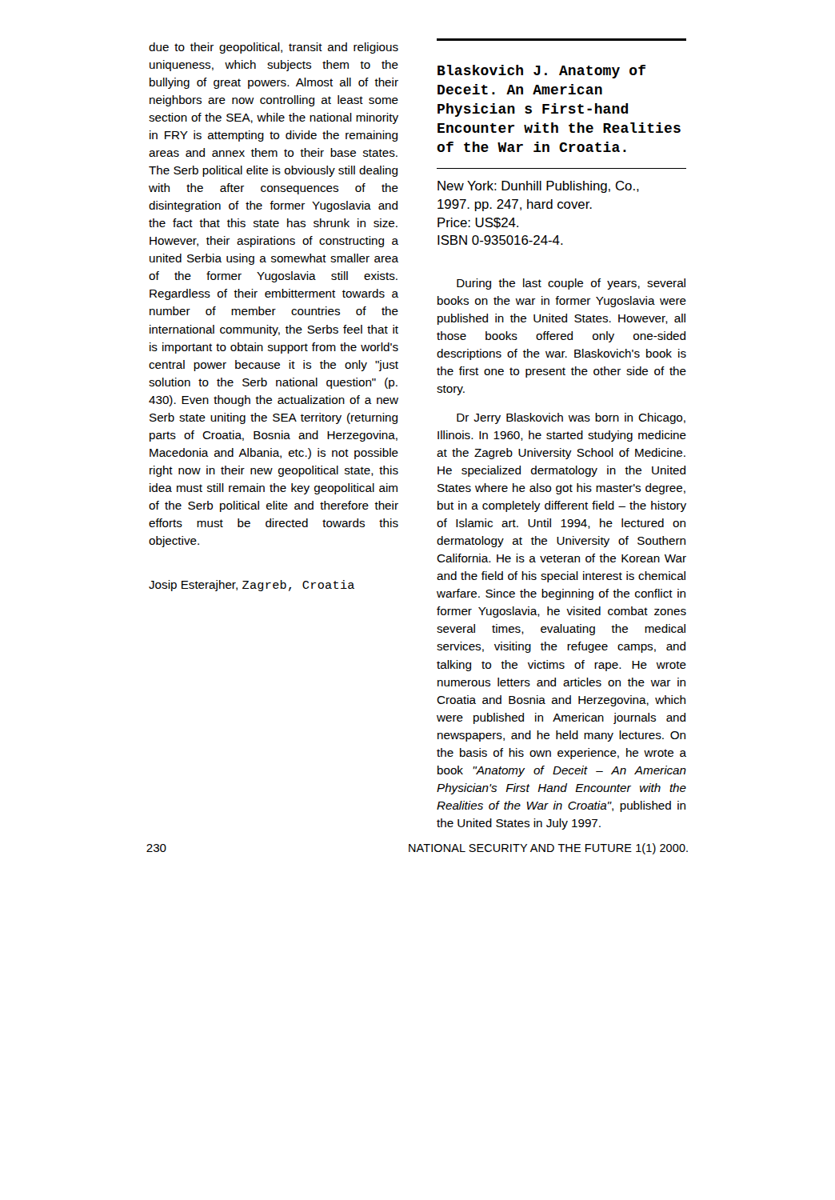due to their geopolitical, transit and religious uniqueness, which subjects them to the bullying of great powers. Almost all of their neighbors are now controlling at least some section of the SEA, while the national minority in FRY is attempting to divide the remaining areas and annex them to their base states. The Serb political elite is obviously still dealing with the after consequences of the disintegration of the former Yugoslavia and the fact that this state has shrunk in size. However, their aspirations of constructing a united Serbia using a somewhat smaller area of the former Yugoslavia still exists. Regardless of their embitterment towards a number of member countries of the international community, the Serbs feel that it is important to obtain support from the world's central power because it is the only "just solution to the Serb national question" (p. 430). Even though the actualization of a new Serb state uniting the SEA territory (returning parts of Croatia, Bosnia and Herzegovina, Macedonia and Albania, etc.) is not possible right now in their new geopolitical state, this idea must still remain the key geopolitical aim of the Serb political elite and therefore their efforts must be directed towards this objective.
Josip Esterajher, Zagreb, Croatia
Blaskovich J. Anatomy of Deceit. An American Physician s First-hand Encounter with the Realities of the War in Croatia.
New York: Dunhill Publishing, Co.,
1997. pp. 247, hard cover.
Price: US$24.
ISBN 0-935016-24-4.
During the last couple of years, several books on the war in former Yugoslavia were published in the United States. However, all those books offered only one-sided descriptions of the war. Blaskovich's book is the first one to present the other side of the story.
Dr Jerry Blaskovich was born in Chicago, Illinois. In 1960, he started studying medicine at the Zagreb University School of Medicine. He specialized dermatology in the United States where he also got his master's degree, but in a completely different field – the history of Islamic art. Until 1994, he lectured on dermatology at the University of Southern California. He is a veteran of the Korean War and the field of his special interest is chemical warfare. Since the beginning of the conflict in former Yugoslavia, he visited combat zones several times, evaluating the medical services, visiting the refugee camps, and talking to the victims of rape. He wrote numerous letters and articles on the war in Croatia and Bosnia and Herzegovina, which were published in American journals and newspapers, and he held many lectures. On the basis of his own experience, he wrote a book "Anatomy of Deceit – An American Physician's First Hand Encounter with the Realities of the War in Croatia", published in the United States in July 1997.
230 NATIONAL SECURITY AND THE FUTURE 1(1) 2000.